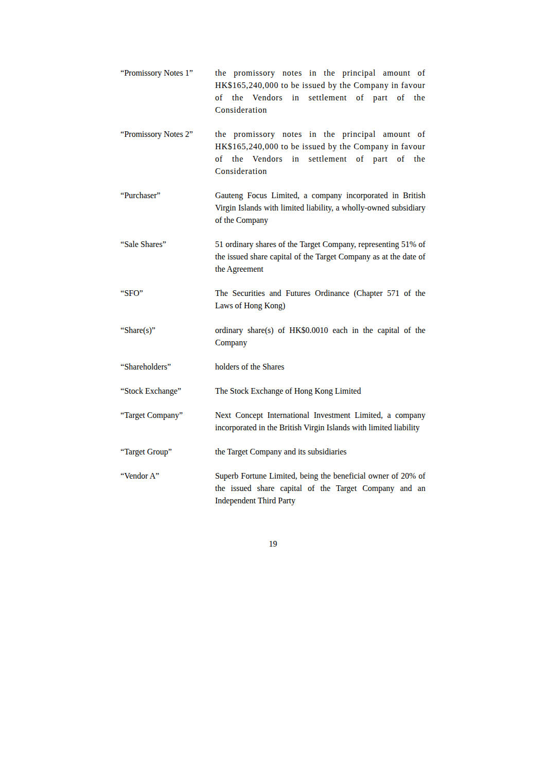| “Promissory Notes 1” | the promissory notes in the principal amount of HK$165,240,000 to be issued by the Company in favour of the Vendors in settlement of part of the Consideration |
| “Promissory Notes 2” | the promissory notes in the principal amount of HK$165,240,000 to be issued by the Company in favour of the Vendors in settlement of part of the Consideration |
| “Purchaser” | Gauteng Focus Limited, a company incorporated in British Virgin Islands with limited liability, a wholly-owned subsidiary of the Company |
| “Sale Shares” | 51 ordinary shares of the Target Company, representing 51% of the issued share capital of the Target Company as at the date of the Agreement |
| “SFO” | The Securities and Futures Ordinance (Chapter 571 of the Laws of Hong Kong) |
| “Share(s)” | ordinary share(s) of HK$0.0010 each in the capital of the Company |
| “Shareholders” | holders of the Shares |
| “Stock Exchange” | The Stock Exchange of Hong Kong Limited |
| “Target Company” | Next Concept International Investment Limited, a company incorporated in the British Virgin Islands with limited liability |
| “Target Group” | the Target Company and its subsidiaries |
| “Vendor A” | Superb Fortune Limited, being the beneficial owner of 20% of the issued share capital of the Target Company and an Independent Third Party |
19